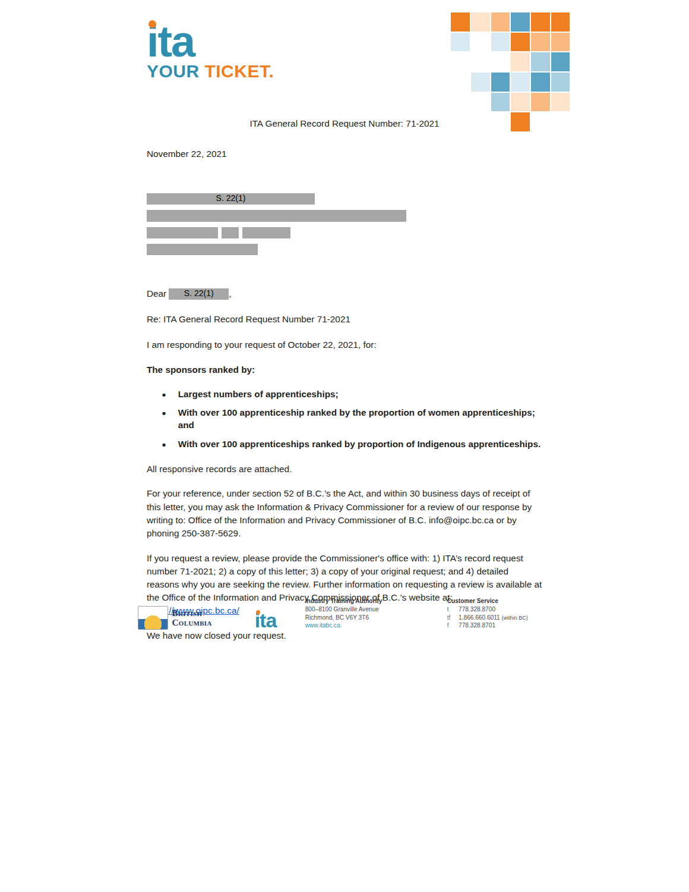ita
YOUR TICKET.
ITA General Record Request Number: 71-2021
November 22, 2021
S. 22(1)
Dear S. 22(1),
Re: ITA General Record Request Number 71-2021
I am responding to your request of October 22, 2021, for:
The sponsors ranked by:
Largest numbers of apprenticeships;
With over 100 apprenticeship ranked by the proportion of women apprenticeships; and
With over 100 apprenticeships ranked by proportion of Indigenous apprenticeships.
All responsive records are attached.
For your reference, under section 52 of B.C.’s the Act, and within 30 business days of receipt of this letter, you may ask the Information & Privacy Commissioner for a review of our response by writing to: Office of the Information and Privacy Commissioner of B.C. info@oipc.bc.ca or by phoning 250-387-5629.
If you request a review, please provide the Commissioner's office with: 1) ITA’s record request number 71-2021; 2) a copy of this letter; 3) a copy of your original request; and 4) detailed reasons why you are seeking the review. Further information on requesting a review is available at the Office of the Information and Privacy Commissioner of B.C.’s website at: https://www.oipc.bc.ca/
We have now closed your request.
British
Columbia
ita
Industry Training Authority
800–8100 Granville Avenue
Richmond, BC V6Y 3T6
www.itabc.ca
Customer Service
t
778.328.8700
tf
1.866.660.6011 (within BC)
f
778.328.8701
Corporate Office
t
778.785.2400
f
778.785.2401